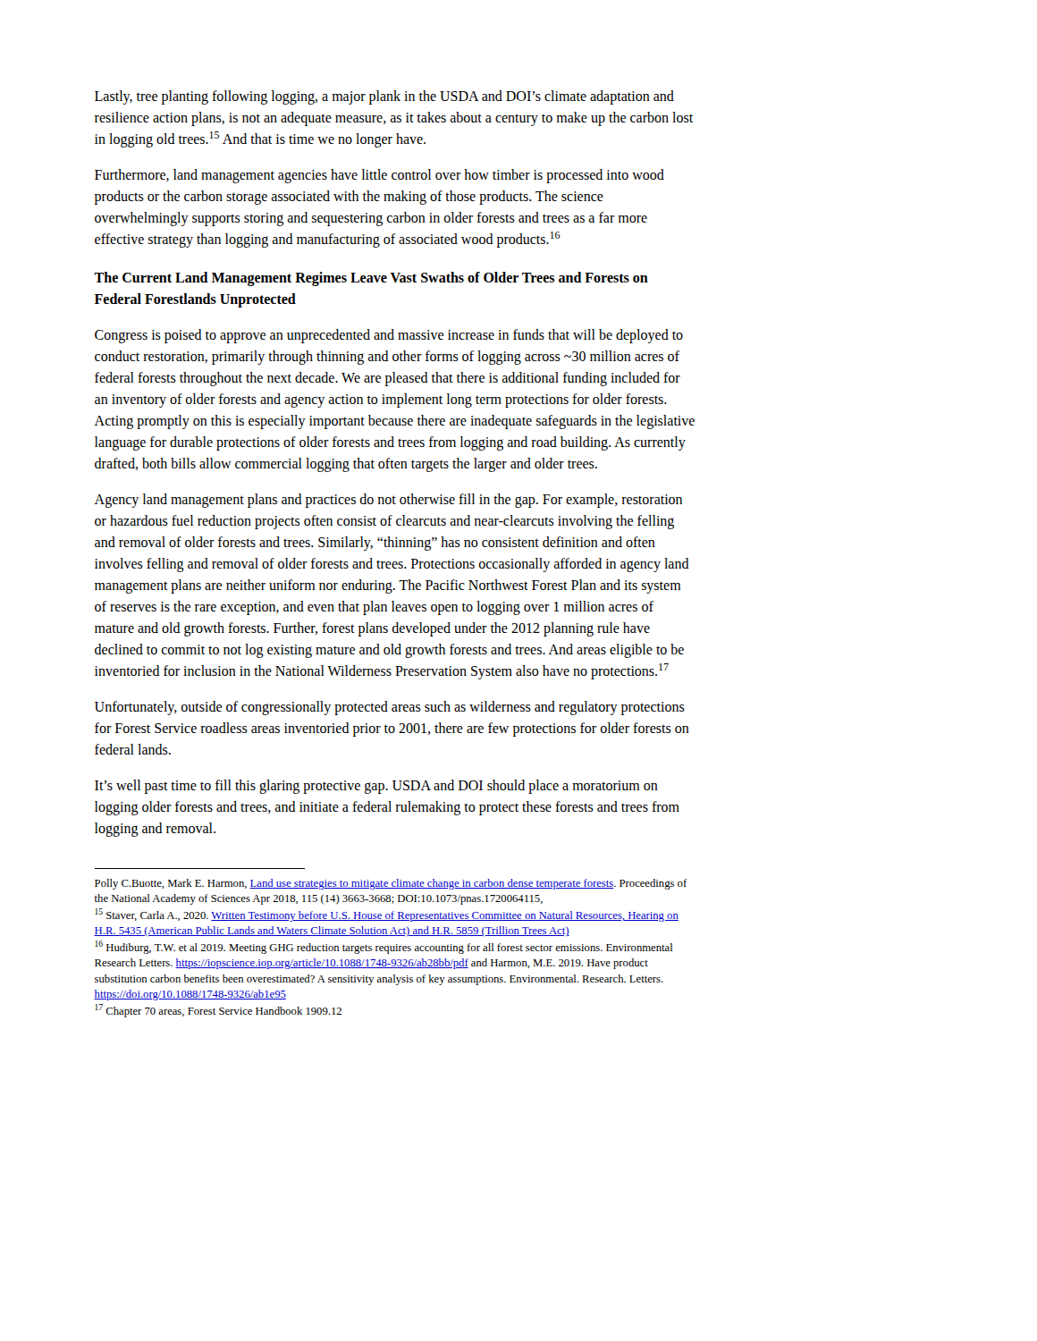Lastly, tree planting following logging, a major plank in the USDA and DOI’s climate adaptation and resilience action plans, is not an adequate measure, as it takes about a century to make up the carbon lost in logging old trees.15 And that is time we no longer have.
Furthermore, land management agencies have little control over how timber is processed into wood products or the carbon storage associated with the making of those products. The science overwhelmingly supports storing and sequestering carbon in older forests and trees as a far more effective strategy than logging and manufacturing of associated wood products.16
The Current Land Management Regimes Leave Vast Swaths of Older Trees and Forests on Federal Forestlands Unprotected
Congress is poised to approve an unprecedented and massive increase in funds that will be deployed to conduct restoration, primarily through thinning and other forms of logging across ~30 million acres of federal forests throughout the next decade. We are pleased that there is additional funding included for an inventory of older forests and agency action to implement long term protections for older forests. Acting promptly on this is especially important because there are inadequate safeguards in the legislative language for durable protections of older forests and trees from logging and road building. As currently drafted, both bills allow commercial logging that often targets the larger and older trees.
Agency land management plans and practices do not otherwise fill in the gap. For example, restoration or hazardous fuel reduction projects often consist of clearcuts and near-clearcuts involving the felling and removal of older forests and trees. Similarly, “thinning” has no consistent definition and often involves felling and removal of older forests and trees. Protections occasionally afforded in agency land management plans are neither uniform nor enduring. The Pacific Northwest Forest Plan and its system of reserves is the rare exception, and even that plan leaves open to logging over 1 million acres of mature and old growth forests. Further, forest plans developed under the 2012 planning rule have declined to commit to not log existing mature and old growth forests and trees. And areas eligible to be inventoried for inclusion in the National Wilderness Preservation System also have no protections.17
Unfortunately, outside of congressionally protected areas such as wilderness and regulatory protections for Forest Service roadless areas inventoried prior to 2001, there are few protections for older forests on federal lands.
It’s well past time to fill this glaring protective gap. USDA and DOI should place a moratorium on logging older forests and trees, and initiate a federal rulemaking to protect these forests and trees from logging and removal.
Polly C.Buotte, Mark E. Harmon, Land use strategies to mitigate climate change in carbon dense temperate forests. Proceedings of the National Academy of Sciences Apr 2018, 115 (14) 3663-3668; DOI:10.1073/pnas.1720064115,
15 Staver, Carla A., 2020. Written Testimony before U.S. House of Representatives Committee on Natural Resources, Hearing on H.R. 5435 (American Public Lands and Waters Climate Solution Act) and H.R. 5859 (Trillion Trees Act)
16 Hudiburg, T.W. et al 2019. Meeting GHG reduction targets requires accounting for all forest sector emissions. Environmental Research Letters. https://iopscience.iop.org/article/10.1088/1748-9326/ab28bb/pdf and Harmon, M.E. 2019. Have product substitution carbon benefits been overestimated? A sensitivity analysis of key assumptions. Environmental. Research. Letters. https://doi.org/10.1088/1748-9326/ab1e95
17 Chapter 70 areas, Forest Service Handbook 1909.12